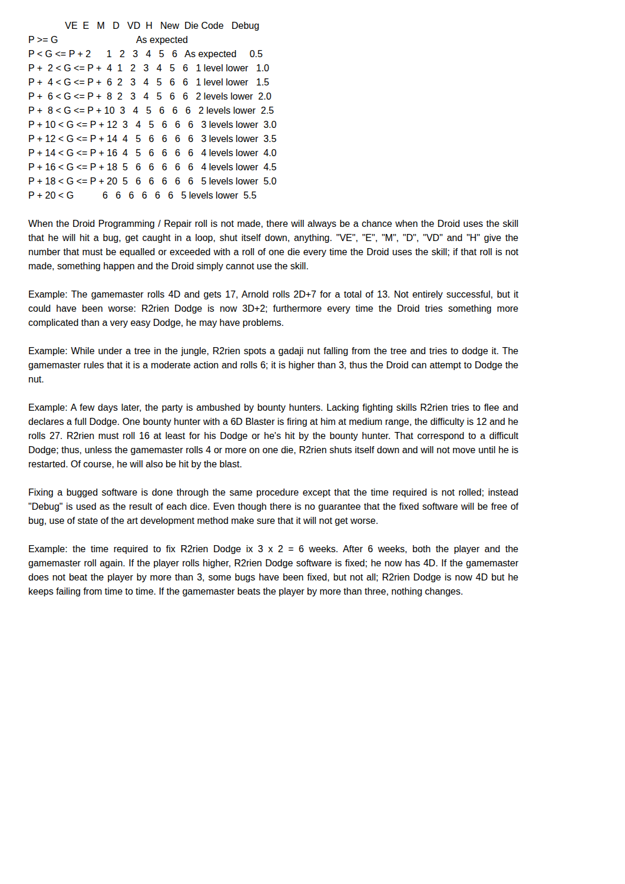VE  E   M   D   VD  H   New  Die Code   Debug
P >= G                              As expected
P < G <= P + 2      1   2   3   4   5   6   As expected     0.5
P +  2 < G <= P +  4  1   2   3   4   5   6   1 level lower   1.0
P +  4 < G <= P +  6  2   3   4   5   6   6   1 level lower   1.5
P +  6 < G <= P +  8  2   3   4   5   6   6   2 levels lower  2.0
P +  8 < G <= P + 10  3   4   5   6   6   6   2 levels lower  2.5
P + 10 < G <= P + 12  3   4   5   6   6   6   3 levels lower  3.0
P + 12 < G <= P + 14  4   5   6   6   6   6   3 levels lower  3.5
P + 14 < G <= P + 16  4   5   6   6   6   6   4 levels lower  4.0
P + 16 < G <= P + 18  5   6   6   6   6   6   4 levels lower  4.5
P + 18 < G <= P + 20  5   6   6   6   6   6   5 levels lower  5.0
P + 20 < G           6   6   6   6   6   6   5 levels lower  5.5
When the Droid Programming / Repair roll is not made, there will always be a chance when the Droid uses the skill that he will hit a bug, get caught in a loop, shut itself down, anything. "VE", "E", "M", "D", "VD" and "H" give the number that must be equalled or exceeded with a roll of one die every time the Droid uses the skill; if that roll is not made, something happen and the Droid simply cannot use the skill.
Example: The gamemaster rolls 4D and gets 17, Arnold rolls 2D+7 for a total of 13. Not entirely successful, but it could have been worse: R2rien Dodge is now 3D+2; furthermore every time the Droid tries something more complicated than a very easy Dodge, he may have problems.
Example: While under a tree in the jungle, R2rien spots a gadaji nut falling from the tree and tries to dodge it. The gamemaster rules that it is a moderate action and rolls 6; it is higher than 3, thus the Droid can attempt to Dodge the nut.
Example: A few days later, the party is ambushed by bounty hunters. Lacking fighting skills R2rien tries to flee and declares a full Dodge. One bounty hunter with a 6D Blaster is firing at him at medium range, the difficulty is 12 and he rolls 27. R2rien must roll 16 at least for his Dodge or he's hit by the bounty hunter. That correspond to a difficult Dodge; thus, unless the gamemaster rolls 4 or more on one die, R2rien shuts itself down and will not move until he is restarted. Of course, he will also be hit by the blast.
Fixing a bugged software is done through the same procedure except that the time required is not rolled; instead "Debug" is used as the result of each dice. Even though there is no guarantee that the fixed software will be free of bug, use of state of the art development method make sure that it will not get worse.
Example: the time required to fix R2rien Dodge ix 3 x 2 = 6 weeks. After 6 weeks, both the player and the gamemaster roll again. If the player rolls higher, R2rien Dodge software is fixed; he now has 4D. If the gamemaster does not beat the player by more than 3, some bugs have been fixed, but not all; R2rien Dodge is now 4D but he keeps failing from time to time. If the gamemaster beats the player by more than three, nothing changes.